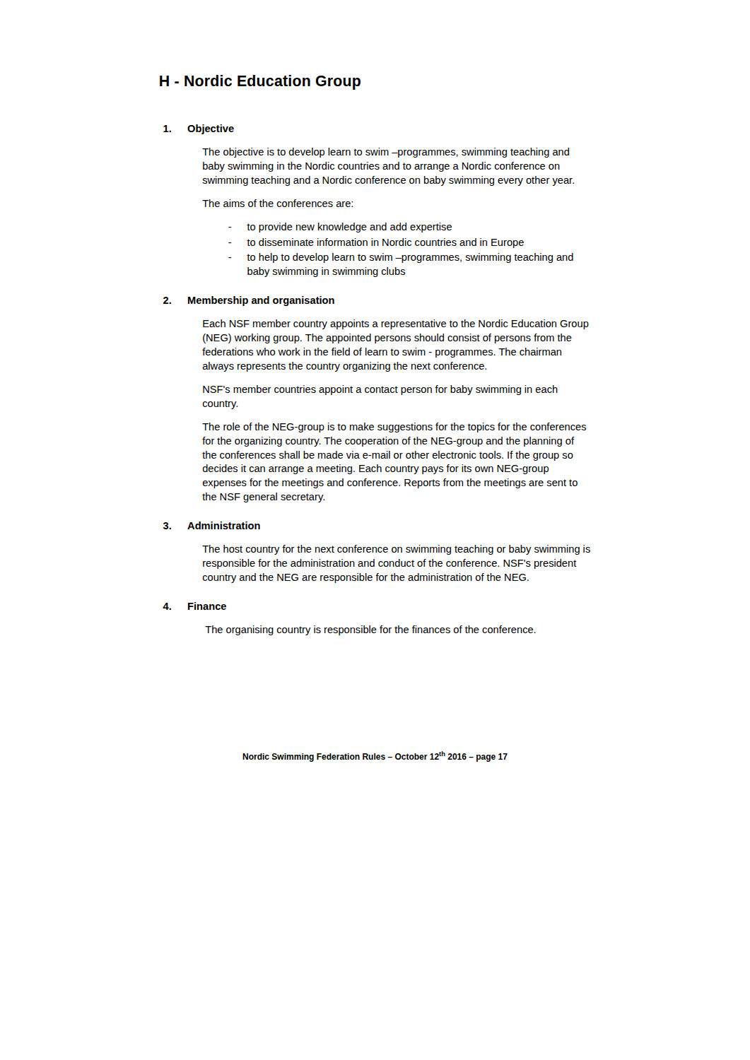H - Nordic Education Group
Objective
The objective is to develop learn to swim –programmes, swimming teaching and baby swimming in the Nordic countries and to arrange a Nordic conference on swimming teaching and a Nordic conference on baby swimming every other year.
The aims of the conferences are:
to provide new knowledge and add expertise
to disseminate information in Nordic countries and in Europe
to help to develop learn to swim –programmes, swimming teaching and baby swimming in swimming clubs
Membership and organisation
Each NSF member country appoints a representative to the Nordic Education Group (NEG) working group. The appointed persons should consist of persons from the federations who work in the field of learn to swim - programmes. The chairman always represents the country organizing the next conference.
NSF's member countries appoint a contact person for baby swimming in each country.
The role of the NEG-group is to make suggestions for the topics for the conferences for the organizing country. The cooperation of the NEG-group and the planning of the conferences shall be made via e-mail or other electronic tools. If the group so decides it can arrange a meeting. Each country pays for its own NEG-group expenses for the meetings and conference. Reports from the meetings are sent to the NSF general secretary.
Administration
The host country for the next conference on swimming teaching or baby swimming is responsible for the administration and conduct of the conference. NSF's president country and the NEG are responsible for the administration of the NEG.
Finance
The organising country is responsible for the finances of the conference.
Nordic Swimming Federation Rules – October 12th 2016 – page 17